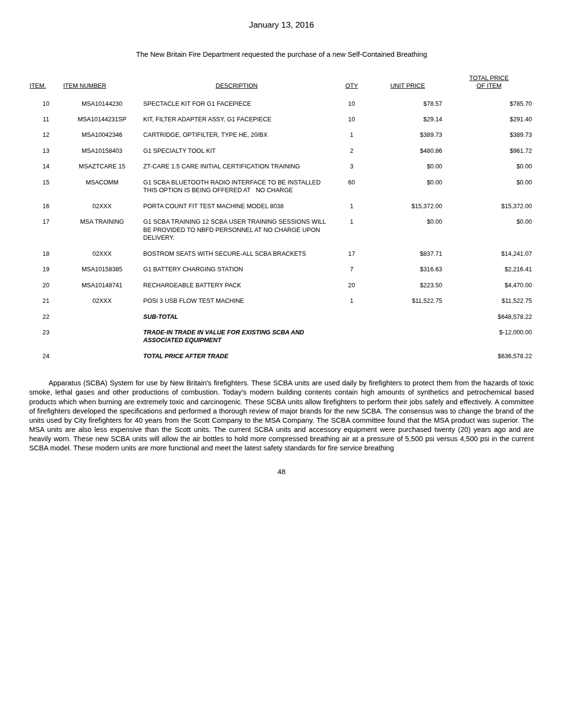January 13, 2016
The New Britain Fire Department requested the purchase of a new Self-Contained Breathing
| ITEM. | ITEM NUMBER | DESCRIPTION | OTY | UNIT PRICE | TOTAL PRICE OF ITEM |
| --- | --- | --- | --- | --- | --- |
| 10 | MSA10144230 | SPECTACLE KIT FOR G1 FACEPIECE | 10 | $78.57 | $785.70 |
| 11 | MSA10144231SP | KIT, FILTER ADAPTER ASSY, G1 FACEPIECE | 10 | $29.14 | $291.40 |
| 12 | MSA10042346 | CARTRIDGE, OPTIFILTER, TYPE HE, 20/BX | 1 | $389.73 | $389.73 |
| 13 | MSA10158403 | G1 SPECIALTY TOOL KIT | 2 | $480.86 | $961.72 |
| 14 | MSAZTCARE 15 | ZT-CARE 1.5 CARE INITIAL CERTIFICATION TRAINING | 3 | $0.00 | $0.00 |
| 15 | MSACOMM | G1 SCBA BLUETOOTH RADIO INTERFACE TO BE INSTALLED THIS OPTION IS BEING OFFERED AT NO CHARGE | 60 | $0.00 | $0.00 |
| 16 | 02XXX | PORTA COUNT FIT TEST MACHINE MODEL 8038 | 1 | $15,372.00 | $15,372.00 |
| 17 | MSA TRAINING | G1 SCBA TRAINING 12 SCBA USER TRAINING SESSIONS WILL BE PROVIDED TO NBFD PERSONNEL AT NO CHARGE UPON DELIVERY. | 1 | $0.00 | $0.00 |
| 18 | 02XXX | BOSTROM SEATS WITH SECURE-ALL SCBA BRACKETS | 17 | $837.71 | $14,241.07 |
| 19 | MSA10158385 | G1 BATTERY CHARGING STATION | 7 | $316.63 | $2,216.41 |
| 20 | MSA10148741 | RECHARGEABLE BATTERY PACK | 20 | $223.50 | $4,470.00 |
| 21 | 02XXX | POSI 3 USB FLOW TEST MACHINE | 1 | $11,522.75 | $11,522.75 |
| 22 | | SUB-TOTAL | | | $648,578.22 |
| 23 | | TRADE-IN TRADE IN VALUE FOR EXISTING SCBA AND ASSOCIATED EQUIPMENT | | | $-12,000.00 |
| 24 | | TOTAL PRICE AFTER TRADE | | | $636,578.22 |
Apparatus (SCBA) System for use by New Britain's firefighters. These SCBA units are used daily by firefighters to protect them from the hazards of toxic smoke, lethal gases and other productions of combustion. Today's modern building contents contain high amounts of synthetics and petrochemical based products which when burning are extremely toxic and carcinogenic. These SCBA units allow firefighters to perform their jobs safely and effectively. A committee of firefighters developed the specifications and performed a thorough review of major brands for the new SCBA. The consensus was to change the brand of the units used by City firefighters for 40 years from the Scott Company to the MSA Company. The SCBA committee found that the MSA product was superior. The MSA units are also less expensive than the Scott units. The current SCBA units and accessory equipment were purchased twenty (20) years ago and are heavily worn. These new SCBA units will allow the air bottles to hold more compressed breathing air at a pressure of 5,500 psi versus 4,500 psi in the current SCBA model. These modern units are more functional and meet the latest safety standards for fire service breathing
48